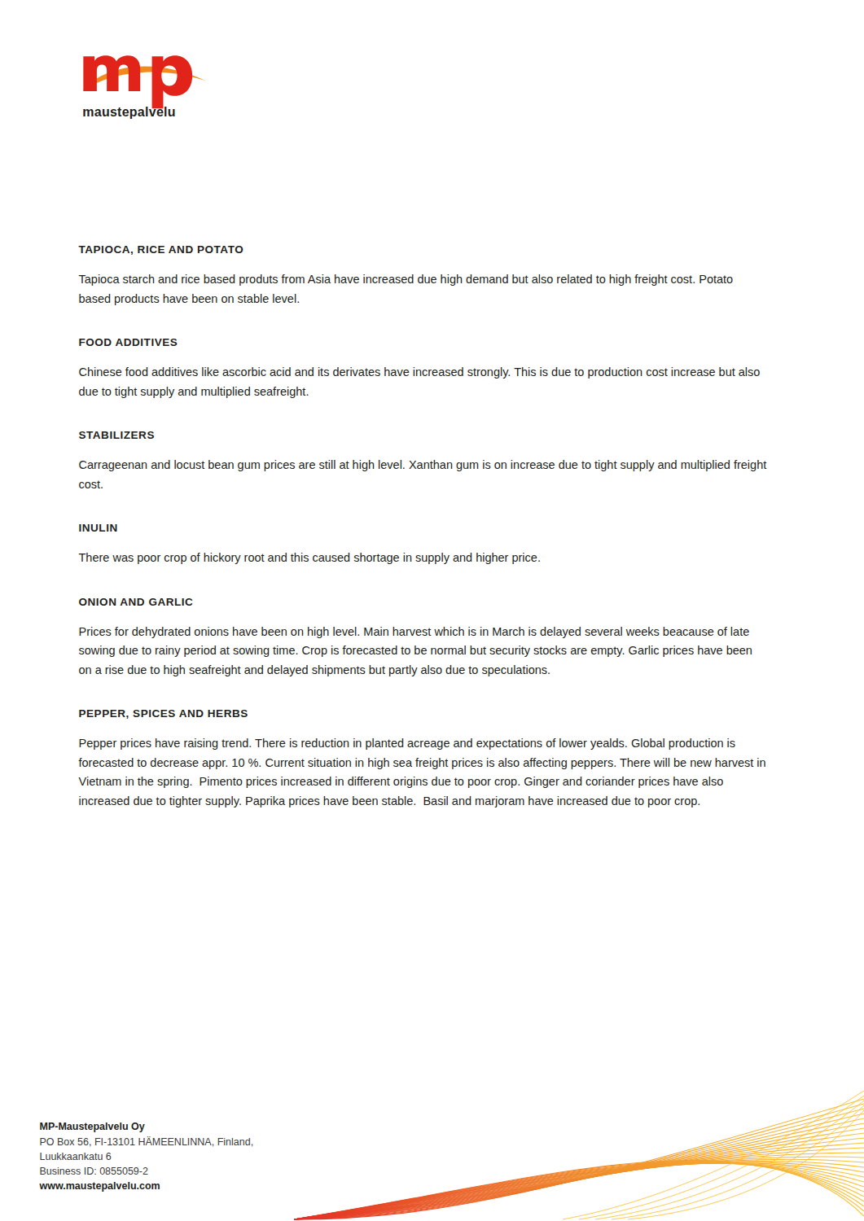maustepalvelu
Tapioca, rice and potato
Tapioca starch and rice based produts from Asia have increased due high demand but also related to high freight cost. Potato based products have been on stable level.
Food additives
Chinese food additives like ascorbic acid and its derivates have increased strongly. This is due to production cost increase but also due to tight supply and multiplied seafreight.
Stabilizers
Carrageenan and locust bean gum prices are still at high level. Xanthan gum is on increase due to tight supply and multiplied freight cost.
Inulin
There was poor crop of hickory root and this caused shortage in supply and higher price.
Onion and garlic
Prices for dehydrated onions have been on high level. Main harvest which is in March is delayed several weeks beacause of late sowing due to rainy period at sowing time. Crop is forecasted to be normal but security stocks are empty. Garlic prices have been on a rise due to high seafreight and delayed shipments but partly also due to speculations.
Pepper, spices and herbs
Pepper prices have raising trend. There is reduction in planted acreage and expectations of lower yealds. Global production is forecasted to decrease appr. 10 %. Current situation in high sea freight prices is also affecting peppers. There will be new harvest in Vietnam in the spring. Pimento prices increased in different origins due to poor crop. Ginger and coriander prices have also increased due to tighter supply. Paprika prices have been stable. Basil and marjoram have increased due to poor crop.
MP-Maustepalvelu Oy
PO Box 56, FI-13101 HÄMEENLINNA, Finland,
Luukkaankatu 6
Business ID: 0855059-2
www.maustepalvelu.com